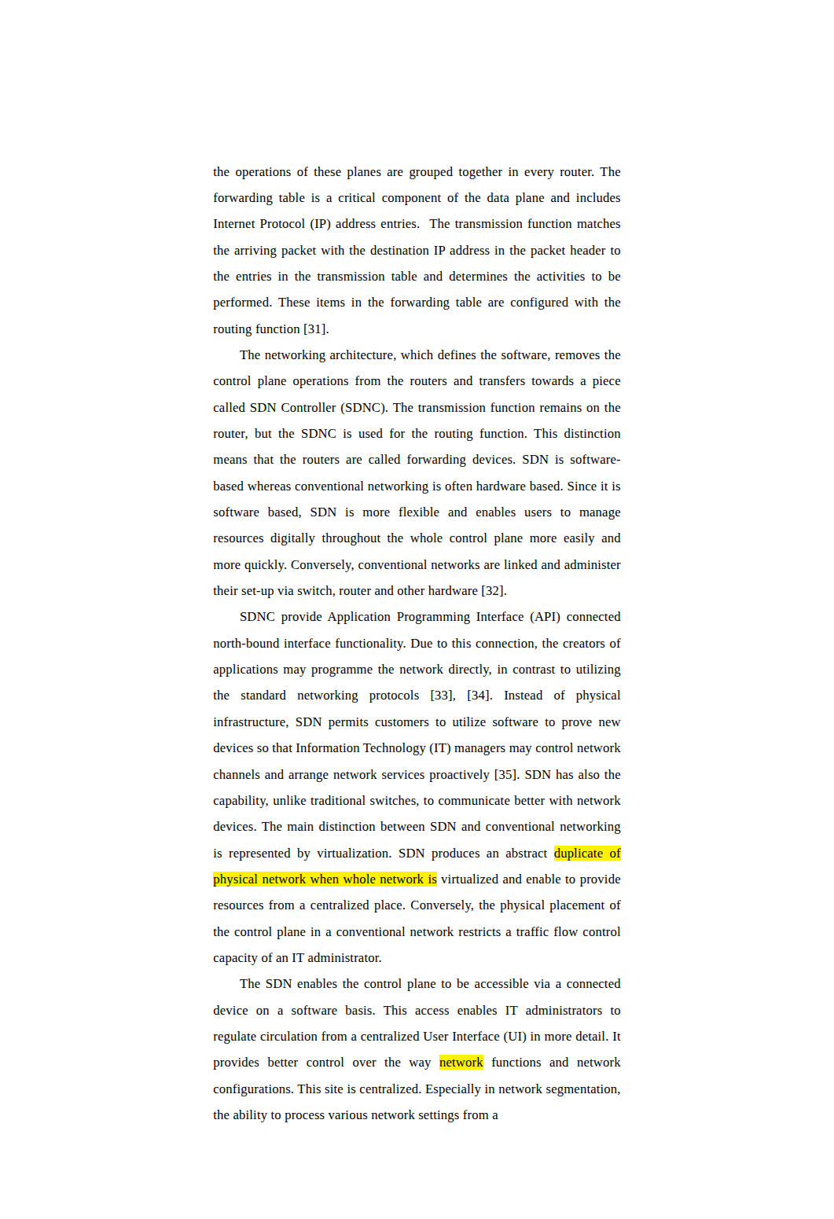the operations of these planes are grouped together in every router. The forwarding table is a critical component of the data plane and includes Internet Protocol (IP) address entries. The transmission function matches the arriving packet with the destination IP address in the packet header to the entries in the transmission table and determines the activities to be performed. These items in the forwarding table are configured with the routing function [31].
The networking architecture, which defines the software, removes the control plane operations from the routers and transfers towards a piece called SDN Controller (SDNC). The transmission function remains on the router, but the SDNC is used for the routing function. This distinction means that the routers are called forwarding devices. SDN is software-based whereas conventional networking is often hardware based. Since it is software based, SDN is more flexible and enables users to manage resources digitally throughout the whole control plane more easily and more quickly. Conversely, conventional networks are linked and administer their set-up via switch, router and other hardware [32].
SDNC provide Application Programming Interface (API) connected north-bound interface functionality. Due to this connection, the creators of applications may programme the network directly, in contrast to utilizing the standard networking protocols [33], [34]. Instead of physical infrastructure, SDN permits customers to utilize software to prove new devices so that Information Technology (IT) managers may control network channels and arrange network services proactively [35]. SDN has also the capability, unlike traditional switches, to communicate better with network devices. The main distinction between SDN and conventional networking is represented by virtualization. SDN produces an abstract duplicate of physical network when whole network is virtualized and enable to provide resources from a centralized place. Conversely, the physical placement of the control plane in a conventional network restricts a traffic flow control capacity of an IT administrator.
The SDN enables the control plane to be accessible via a connected device on a software basis. This access enables IT administrators to regulate circulation from a centralized User Interface (UI) in more detail. It provides better control over the way network functions and network configurations. This site is centralized. Especially in network segmentation, the ability to process various network settings from a